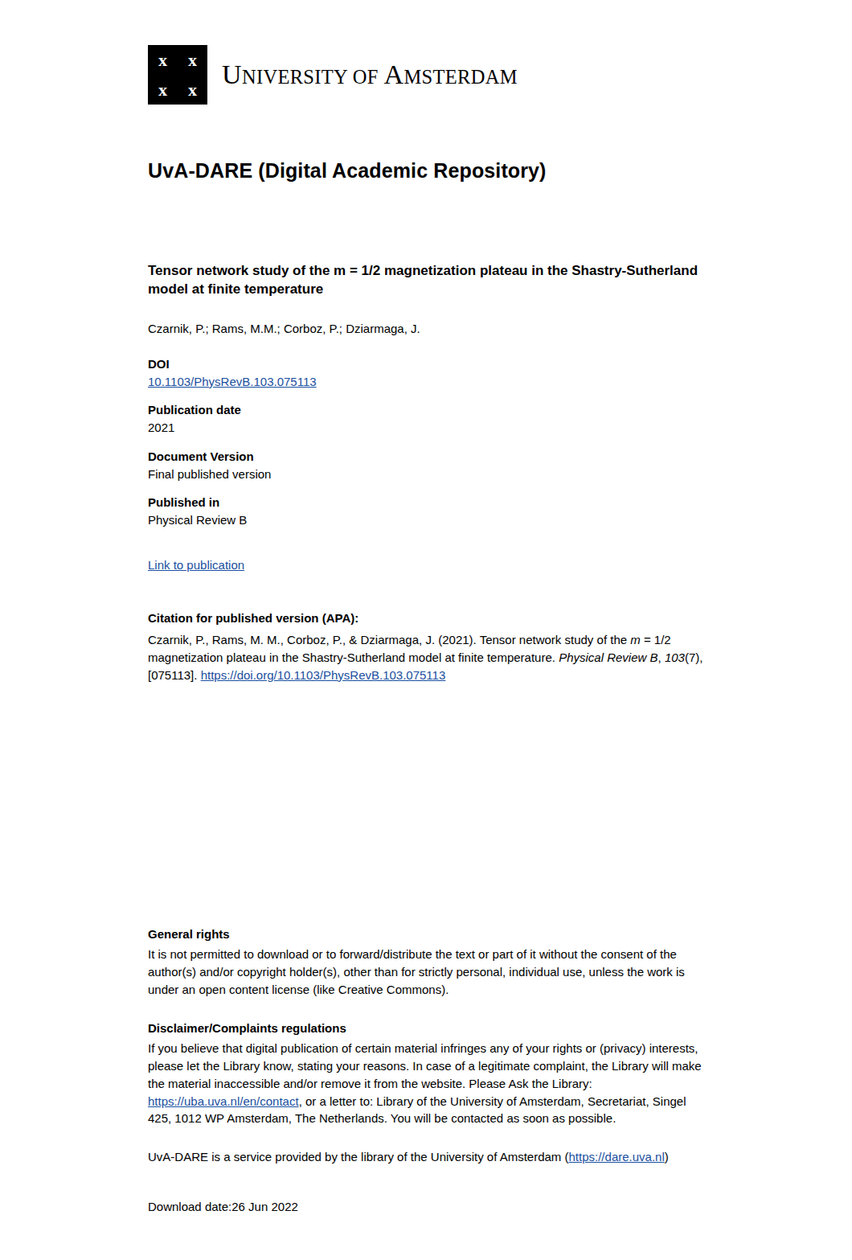xxxx
UNIVERSITY OF AMSTERDAM
UvA-DARE (Digital Academic Repository)
Tensor network study of the m = 1/2 magnetization plateau in the Shastry-Sutherland model at finite temperature
Czarnik, P.; Rams, M.M.; Corboz, P.; Dziarmaga, J.
DOI
10.1103/PhysRevB.103.075113
Publication date
2021
Document Version
Final published version
Published in
Physical Review B
Link to publication
Citation for published version (APA):
Czarnik, P., Rams, M. M., Corboz, P., & Dziarmaga, J. (2021). Tensor network study of the m = 1/2 magnetization plateau in the Shastry-Sutherland model at finite temperature. Physical Review B, 103(7), [075113]. https://doi.org/10.1103/PhysRevB.103.075113
General rights
It is not permitted to download or to forward/distribute the text or part of it without the consent of the author(s) and/or copyright holder(s), other than for strictly personal, individual use, unless the work is under an open content license (like Creative Commons).
Disclaimer/Complaints regulations
If you believe that digital publication of certain material infringes any of your rights or (privacy) interests, please let the Library know, stating your reasons. In case of a legitimate complaint, the Library will make the material inaccessible and/or remove it from the website. Please Ask the Library: https://uba.uva.nl/en/contact, or a letter to: Library of the University of Amsterdam, Secretariat, Singel 425, 1012 WP Amsterdam, The Netherlands. You will be contacted as soon as possible.
UvA-DARE is a service provided by the library of the University of Amsterdam (https://dare.uva.nl)
Download date:26 Jun 2022